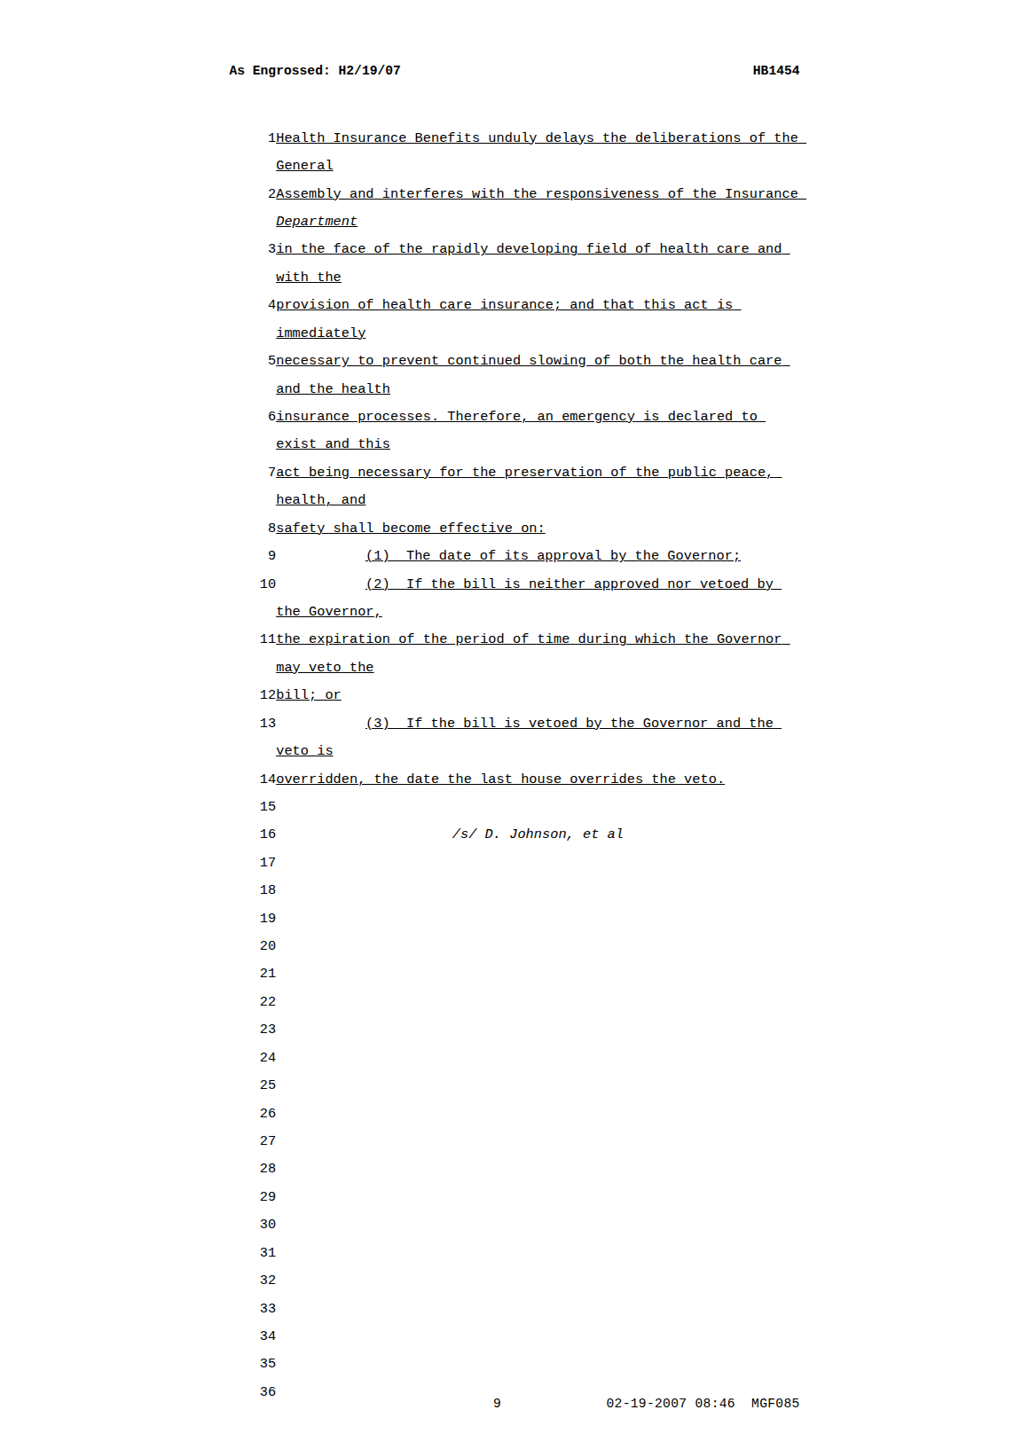As Engrossed: H2/19/07 HB1454
| 1 | Health Insurance Benefits unduly delays the deliberations of the General |
| 2 | Assembly and interferes with the responsiveness of the Insurance Department |
| 3 | in the face of the rapidly developing field of health care and with the |
| 4 | provision of health care insurance; and that this act is immediately |
| 5 | necessary to prevent continued slowing of both the health care and the health |
| 6 | insurance processes. Therefore, an emergency is declared to exist and this |
| 7 | act being necessary for the preservation of the public peace, health, and |
| 8 | safety shall become effective on: |
| 9 | (1) The date of its approval by the Governor; |
| 10 | (2) If the bill is neither approved nor vetoed by the Governor, |
| 11 | the expiration of the period of time during which the Governor may veto the |
| 12 | bill; or |
| 13 | (3) If the bill is vetoed by the Governor and the veto is |
| 14 | overridden, the date the last house overrides the veto. |
| 15 | |
| 16 | /s/ D. Johnson, et al |
| 17 | |
| 18 | |
| 19 | |
| 20 | |
| 21 | |
| 22 | |
| 23 | |
| 24 | |
| 25 | |
| 26 | |
| 27 | |
| 28 | |
| 29 | |
| 30 | |
| 31 | |
| 32 | |
| 33 | |
| 34 | |
| 35 | |
| 36 | |
9 02-19-2007 08:46 MGF085